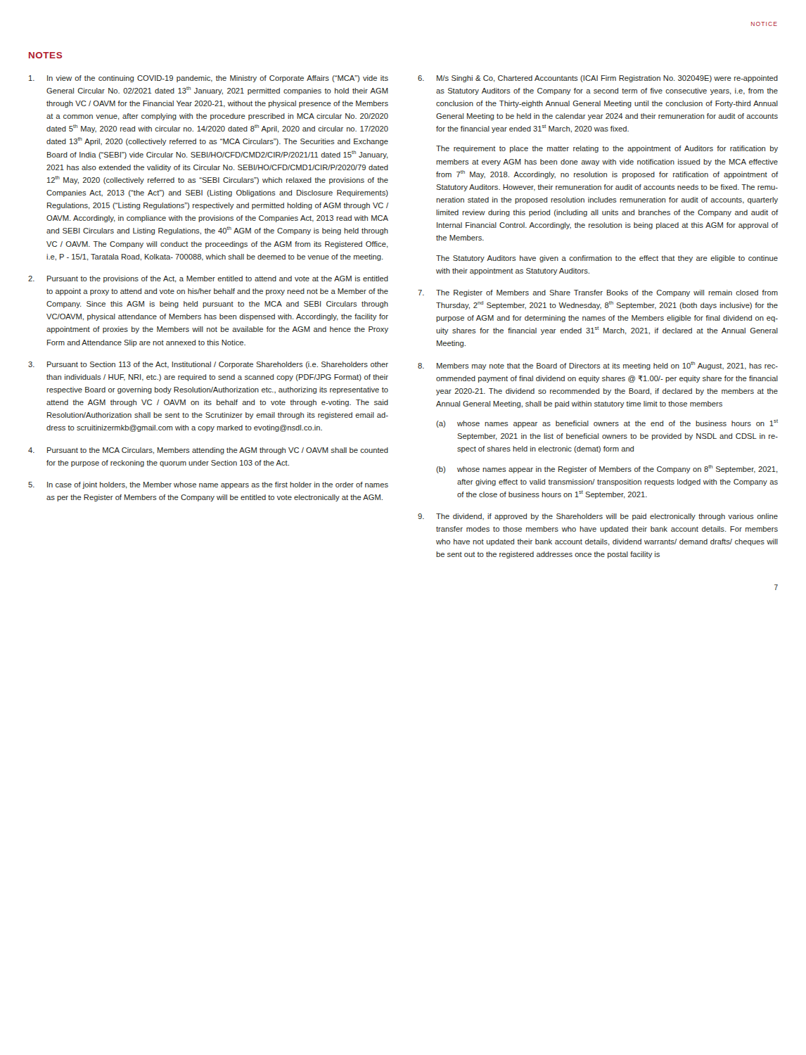Notice
Notes
In view of the continuing COVID-19 pandemic, the Ministry of Corporate Affairs (“MCA”) vide its General Circular No. 02/2021 dated 13th January, 2021 permitted companies to hold their AGM through VC / OAVM for the Financial Year 2020-21, without the physical presence of the Members at a common venue, after complying with the procedure prescribed in MCA circular No. 20/2020 dated 5th May, 2020 read with circular no. 14/2020 dated 8th April, 2020 and circular no. 17/2020 dated 13th April, 2020 (collectively referred to as “MCA Circulars”). The Securities and Exchange Board of India (“SEBI”) vide Circular No. SEBI/HO/CFD/CMD2/CIR/P/2021/11 dated 15th January, 2021 has also extended the validity of its Circular No. SEBI/HO/CFD/CMD1/CIR/P/2020/79 dated 12th May, 2020 (collectively referred to as “SEBI Circulars”) which relaxed the provisions of the Companies Act, 2013 (“the Act”) and SEBI (Listing Obligations and Disclosure Requirements) Regulations, 2015 (“Listing Regulations”) respectively and permitted holding of AGM through VC / OAVM. Accordingly, in compliance with the provisions of the Companies Act, 2013 read with MCA and SEBI Circulars and Listing Regulations, the 40th AGM of the Company is being held through VC / OAVM. The Company will conduct the proceedings of the AGM from its Registered Office, i.e, P - 15/1, Taratala Road, Kolkata- 700088, which shall be deemed to be venue of the meeting.
Pursuant to the provisions of the Act, a Member entitled to attend and vote at the AGM is entitled to appoint a proxy to attend and vote on his/her behalf and the proxy need not be a Member of the Company. Since this AGM is being held pursuant to the MCA and SEBI Circulars through VC/OAVM, physical attendance of Members has been dispensed with. Accordingly, the facility for appointment of proxies by the Members will not be available for the AGM and hence the Proxy Form and Attendance Slip are not annexed to this Notice.
Pursuant to Section 113 of the Act, Institutional / Corporate Shareholders (i.e. Shareholders other than individuals / HUF, NRI, etc.) are required to send a scanned copy (PDF/JPG Format) of their respective Board or governing body Resolution/Authorization etc., authorizing its representative to attend the AGM through VC / OAVM on its behalf and to vote through e-voting. The said Resolution/Authorization shall be sent to the Scrutinizer by email through its registered email address to scruitinizermkb@gmail.com with a copy marked to evoting@nsdl.co.in.
Pursuant to the MCA Circulars, Members attending the AGM through VC / OAVM shall be counted for the purpose of reckoning the quorum under Section 103 of the Act.
In case of joint holders, the Member whose name appears as the first holder in the order of names as per the Register of Members of the Company will be entitled to vote electronically at the AGM.
M/s Singhi & Co, Chartered Accountants (ICAI Firm Registration No. 302049E) were re-appointed as Statutory Auditors of the Company for a second term of five consecutive years, i.e, from the conclusion of the Thirty-eighth Annual General Meeting until the conclusion of Forty-third Annual General Meeting to be held in the calendar year 2024 and their remuneration for audit of accounts for the financial year ended 31st March, 2020 was fixed.
The requirement to place the matter relating to the appointment of Auditors for ratification by members at every AGM has been done away with vide notification issued by the MCA effective from 7th May, 2018. Accordingly, no resolution is proposed for ratification of appointment of Statutory Auditors. However, their remuneration for audit of accounts needs to be fixed. The remuneration stated in the proposed resolution includes remuneration for audit of accounts, quarterly limited review during this period (including all units and branches of the Company and audit of Internal Financial Control. Accordingly, the resolution is being placed at this AGM for approval of the Members.
The Statutory Auditors have given a confirmation to the effect that they are eligible to continue with their appointment as Statutory Auditors.
The Register of Members and Share Transfer Books of the Company will remain closed from Thursday, 2nd September, 2021 to Wednesday, 8th September, 2021 (both days inclusive) for the purpose of AGM and for determining the names of the Members eligible for final dividend on equity shares for the financial year ended 31st March, 2021, if declared at the Annual General Meeting.
Members may note that the Board of Directors at its meeting held on 10th August, 2021, has recommended payment of final dividend on equity shares @ ₹1.00/- per equity share for the financial year 2020-21. The dividend so recommended by the Board, if declared by the members at the Annual General Meeting, shall be paid within statutory time limit to those members
whose names appear as beneficial owners at the end of the business hours on 1st September, 2021 in the list of beneficial owners to be provided by NSDL and CDSL in respect of shares held in electronic (demat) form and
whose names appear in the Register of Members of the Company on 8th September, 2021, after giving effect to valid transmission/ transposition requests lodged with the Company as of the close of business hours on 1st September, 2021.
The dividend, if approved by the Shareholders will be paid electronically through various online transfer modes to those members who have updated their bank account details. For members who have not updated their bank account details, dividend warrants/ demand drafts/ cheques will be sent out to the registered addresses once the postal facility is
7